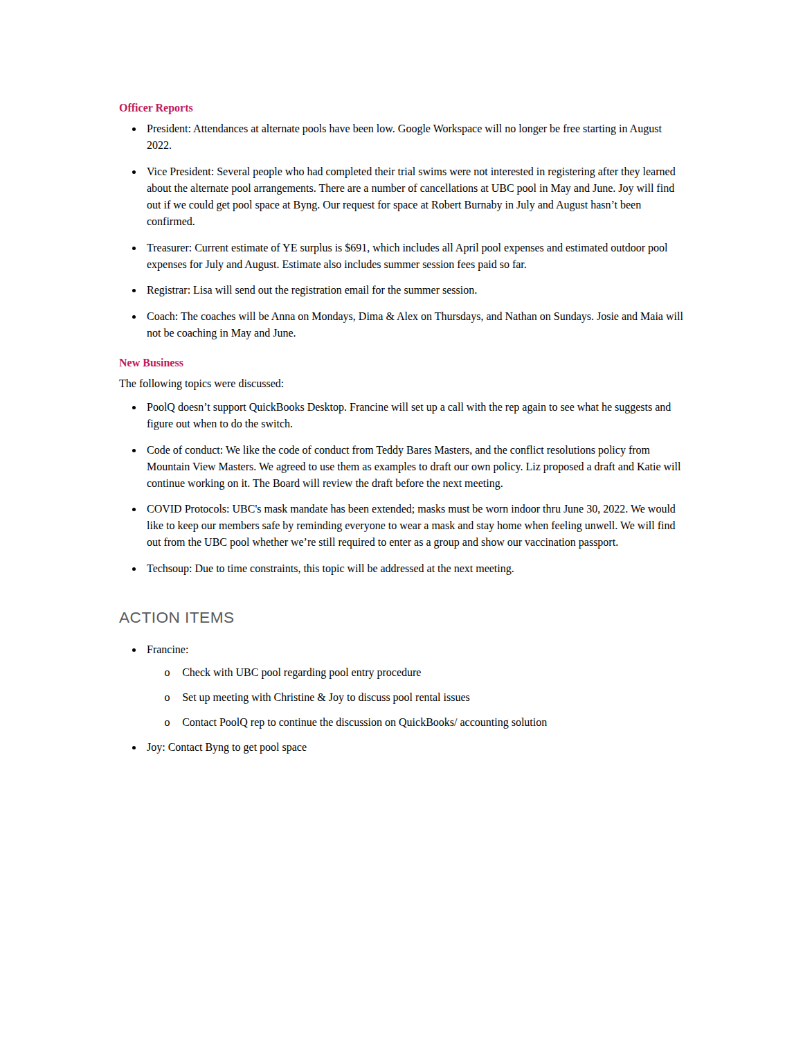Officer Reports
President: Attendances at alternate pools have been low. Google Workspace will no longer be free starting in August 2022.
Vice President: Several people who had completed their trial swims were not interested in registering after they learned about the alternate pool arrangements. There are a number of cancellations at UBC pool in May and June. Joy will find out if we could get pool space at Byng. Our request for space at Robert Burnaby in July and August hasn’t been confirmed.
Treasurer: Current estimate of YE surplus is $691, which includes all April pool expenses and estimated outdoor pool expenses for July and August. Estimate also includes summer session fees paid so far.
Registrar: Lisa will send out the registration email for the summer session.
Coach: The coaches will be Anna on Mondays, Dima & Alex on Thursdays, and Nathan on Sundays. Josie and Maia will not be coaching in May and June.
New Business
The following topics were discussed:
PoolQ doesn’t support QuickBooks Desktop. Francine will set up a call with the rep again to see what he suggests and figure out when to do the switch.
Code of conduct: We like the code of conduct from Teddy Bares Masters, and the conflict resolutions policy from Mountain View Masters. We agreed to use them as examples to draft our own policy. Liz proposed a draft and Katie will continue working on it. The Board will review the draft before the next meeting.
COVID Protocols: UBC's mask mandate has been extended; masks must be worn indoor thru June 30, 2022. We would like to keep our members safe by reminding everyone to wear a mask and stay home when feeling unwell. We will find out from the UBC pool whether we’re still required to enter as a group and show our vaccination passport.
Techsoup: Due to time constraints, this topic will be addressed at the next meeting.
ACTION ITEMS
Francine:
Check with UBC pool regarding pool entry procedure
Set up meeting with Christine & Joy to discuss pool rental issues
Contact PoolQ rep to continue the discussion on QuickBooks/ accounting solution
Joy: Contact Byng to get pool space